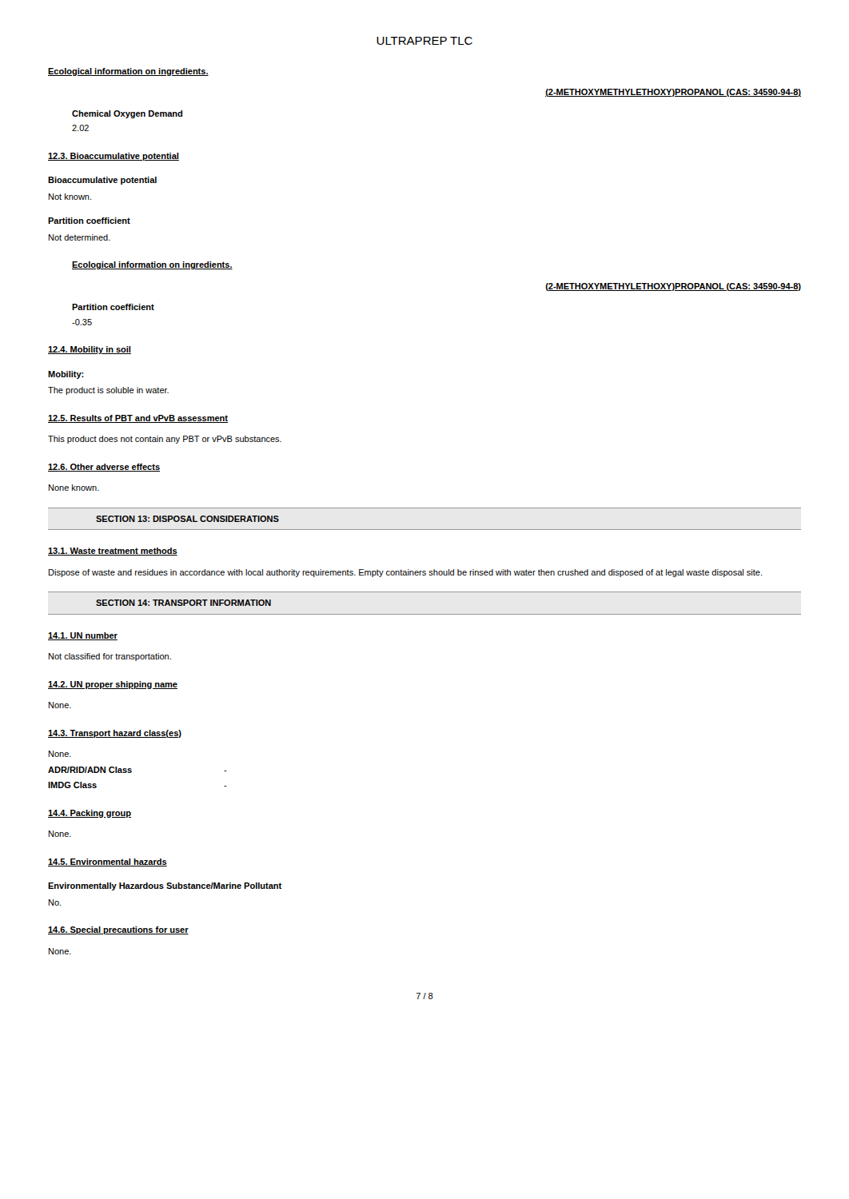ULTRAPREP TLC
Ecological information on ingredients.
(2-METHOXYMETHYLETHOXY)PROPANOL (CAS: 34590-94-8)
Chemical Oxygen Demand
2.02
12.3. Bioaccumulative potential
Bioaccumulative potential
Not known.
Partition coefficient
Not determined.
Ecological information on ingredients.
(2-METHOXYMETHYLETHOXY)PROPANOL (CAS: 34590-94-8)
Partition coefficient
-0.35
12.4. Mobility in soil
Mobility:
The product is soluble in water.
12.5. Results of PBT and vPvB assessment
This product does not contain any PBT or vPvB substances.
12.6. Other adverse effects
None known.
SECTION 13: DISPOSAL CONSIDERATIONS
13.1. Waste treatment methods
Dispose of waste and residues in accordance with local authority requirements. Empty containers should be rinsed with water then crushed and disposed of at legal waste disposal site.
SECTION 14: TRANSPORT INFORMATION
14.1. UN number
Not classified for transportation.
14.2. UN proper shipping name
None.
14.3. Transport hazard class(es)
None.
ADR/RID/ADN Class
-
IMDG Class
-
14.4. Packing group
None.
14.5. Environmental hazards
Environmentally Hazardous Substance/Marine Pollutant
No.
14.6. Special precautions for user
None.
7 / 8